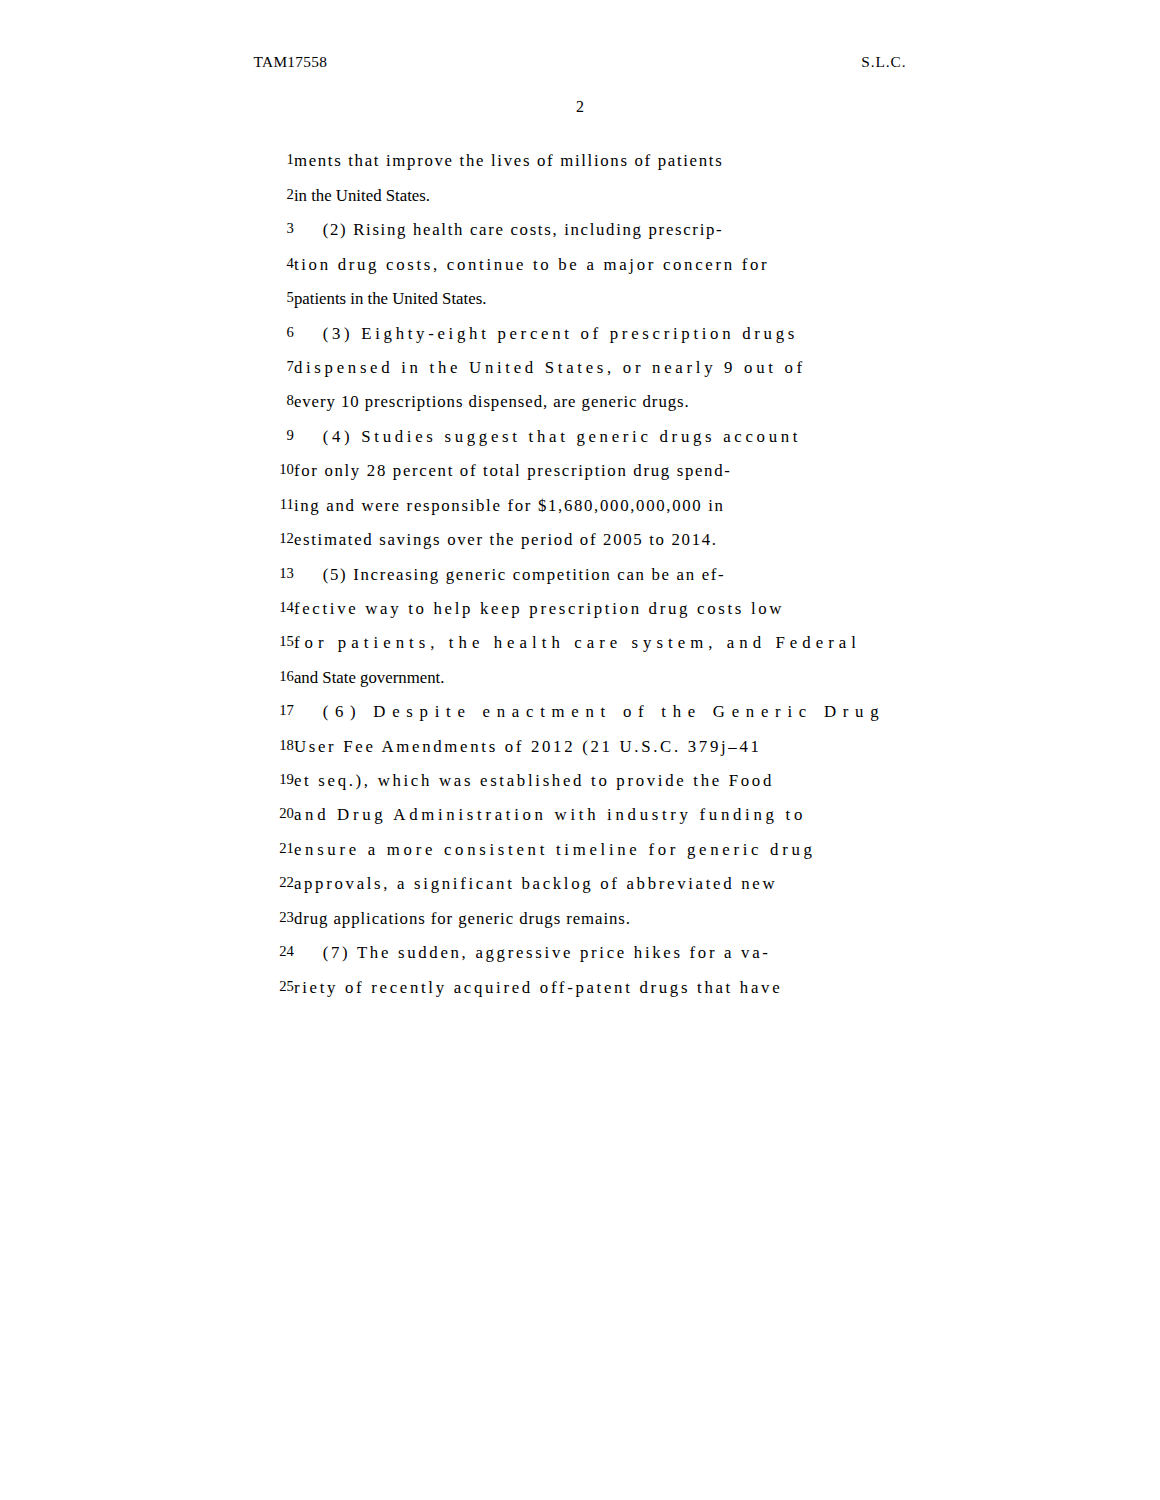TAM17558 S.L.C.
2
| 1 | ments that improve the lives of millions of patients |
| 2 | in the United States. |
| 3 | (2) Rising health care costs, including prescrip- |
| 4 | tion drug costs, continue to be a major concern for |
| 5 | patients in the United States. |
| 6 | (3) Eighty-eight percent of prescription drugs |
| 7 | dispensed in the United States, or nearly 9 out of |
| 8 | every 10 prescriptions dispensed, are generic drugs. |
| 9 | (4) Studies suggest that generic drugs account |
| 10 | for only 28 percent of total prescription drug spend- |
| 11 | ing and were responsible for $1,680,000,000,000 in |
| 12 | estimated savings over the period of 2005 to 2014. |
| 13 | (5) Increasing generic competition can be an ef- |
| 14 | fective way to help keep prescription drug costs low |
| 15 | for patients, the health care system, and Federal |
| 16 | and State government. |
| 17 | (6) Despite enactment of the Generic Drug |
| 18 | User Fee Amendments of 2012 (21 U.S.C. 379j–41 |
| 19 | et seq.), which was established to provide the Food |
| 20 | and Drug Administration with industry funding to |
| 21 | ensure a more consistent timeline for generic drug |
| 22 | approvals, a significant backlog of abbreviated new |
| 23 | drug applications for generic drugs remains. |
| 24 | (7) The sudden, aggressive price hikes for a va- |
| 25 | riety of recently acquired off-patent drugs that have |